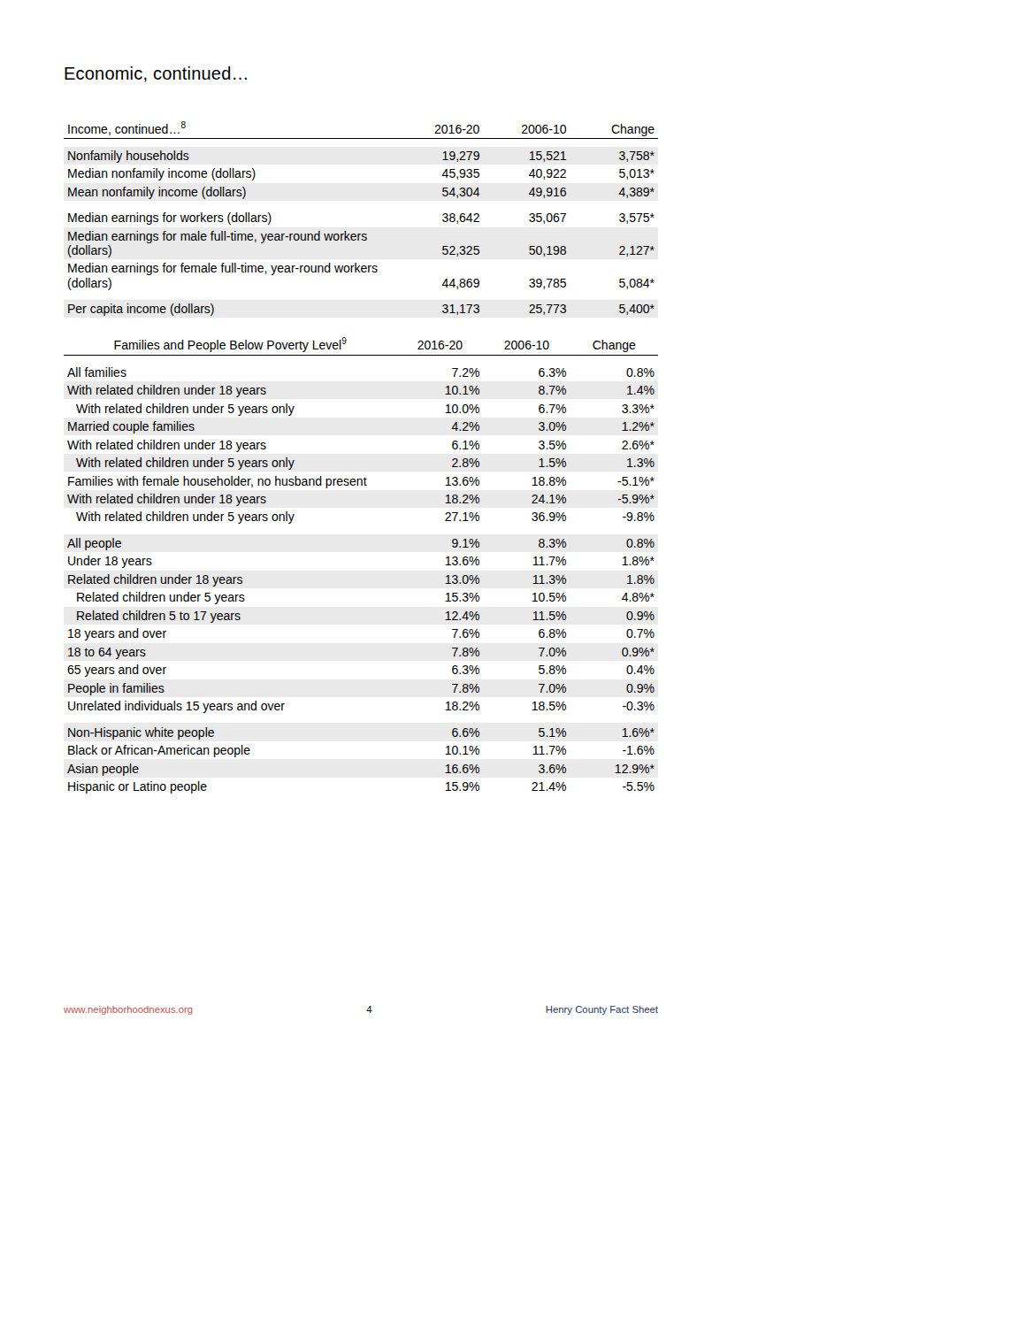Economic, continued…
| Income, continued… 8 | 2016-20 | 2006-10 | Change |
| --- | --- | --- | --- |
| Nonfamily households | 19,279 | 15,521 | 3,758* |
| Median nonfamily income (dollars) | 45,935 | 40,922 | 5,013* |
| Mean nonfamily income (dollars) | 54,304 | 49,916 | 4,389* |
| Median earnings for workers (dollars) | 38,642 | 35,067 | 3,575* |
| Median earnings for male full-time, year-round workers (dollars) | 52,325 | 50,198 | 2,127* |
| Median earnings for female full-time, year-round workers (dollars) | 44,869 | 39,785 | 5,084* |
| Per capita income (dollars) | 31,173 | 25,773 | 5,400* |
| Families and People Below Poverty Level 9 | 2016-20 | 2006-10 | Change |
| All families | 7.2% | 6.3% | 0.8% |
| With related children under 18 years | 10.1% | 8.7% | 1.4% |
| With related children under 5 years only | 10.0% | 6.7% | 3.3%* |
| Married couple families | 4.2% | 3.0% | 1.2%* |
| With related children under 18 years | 6.1% | 3.5% | 2.6%* |
| With related children under 5 years only | 2.8% | 1.5% | 1.3% |
| Families with female householder, no husband present | 13.6% | 18.8% | -5.1%* |
| With related children under 18 years | 18.2% | 24.1% | -5.9%* |
| With related children under 5 years only | 27.1% | 36.9% | -9.8% |
| All people | 9.1% | 8.3% | 0.8% |
| Under 18 years | 13.6% | 11.7% | 1.8%* |
| Related children under 18 years | 13.0% | 11.3% | 1.8% |
| Related children under 5 years | 15.3% | 10.5% | 4.8%* |
| Related children 5 to 17 years | 12.4% | 11.5% | 0.9% |
| 18 years and over | 7.6% | 6.8% | 0.7% |
| 18 to 64 years | 7.8% | 7.0% | 0.9%* |
| 65 years and over | 6.3% | 5.8% | 0.4% |
| People in families | 7.8% | 7.0% | 0.9% |
| Unrelated individuals 15 years and over | 18.2% | 18.5% | -0.3% |
| Non-Hispanic white people | 6.6% | 5.1% | 1.6%* |
| Black or African-American people | 10.1% | 11.7% | -1.6% |
| Asian people | 16.6% | 3.6% | 12.9%* |
| Hispanic or Latino people | 15.9% | 21.4% | -5.5% |
www.neighborhoodnexus.org 4 Henry County Fact Sheet